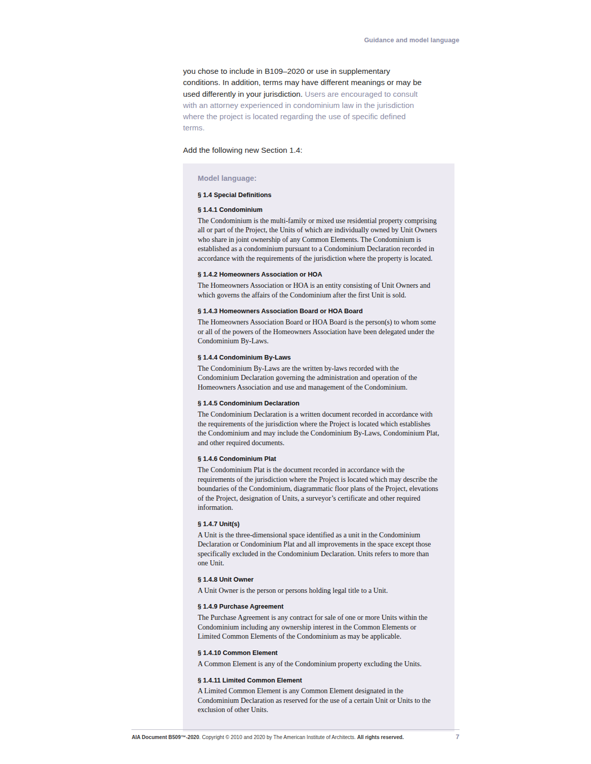Guidance and model language
you chose to include in B109–2020 or use in supplementary conditions. In addition, terms may have different meanings or may be used differently in your jurisdiction. Users are encouraged to consult with an attorney experienced in condominium law in the jurisdiction where the project is located regarding the use of specific defined terms.
Add the following new Section 1.4:
Model language:
§ 1.4 Special Definitions
§ 1.4.1 Condominium
The Condominium is the multi-family or mixed use residential property comprising all or part of the Project, the Units of which are individually owned by Unit Owners who share in joint ownership of any Common Elements. The Condominium is established as a condominium pursuant to a Condominium Declaration recorded in accordance with the requirements of the jurisdiction where the property is located.
§ 1.4.2 Homeowners Association or HOA
The Homeowners Association or HOA is an entity consisting of Unit Owners and which governs the affairs of the Condominium after the first Unit is sold.
§ 1.4.3 Homeowners Association Board or HOA Board
The Homeowners Association Board or HOA Board is the person(s) to whom some or all of the powers of the Homeowners Association have been delegated under the Condominium By-Laws.
§ 1.4.4 Condominium By-Laws
The Condominium By-Laws are the written by-laws recorded with the Condominium Declaration governing the administration and operation of the Homeowners Association and use and management of the Condominium.
§ 1.4.5 Condominium Declaration
The Condominium Declaration is a written document recorded in accordance with the requirements of the jurisdiction where the Project is located which establishes the Condominium and may include the Condominium By-Laws, Condominium Plat, and other required documents.
§ 1.4.6 Condominium Plat
The Condominium Plat is the document recorded in accordance with the requirements of the jurisdiction where the Project is located which may describe the boundaries of the Condominium, diagrammatic floor plans of the Project, elevations of the Project, designation of Units, a surveyor’s certificate and other required information.
§ 1.4.7 Unit(s)
A Unit is the three-dimensional space identified as a unit in the Condominium Declaration or Condominium Plat and all improvements in the space except those specifically excluded in the Condominium Declaration. Units refers to more than one Unit.
§ 1.4.8 Unit Owner
A Unit Owner is the person or persons holding legal title to a Unit.
§ 1.4.9 Purchase Agreement
The Purchase Agreement is any contract for sale of one or more Units within the Condominium including any ownership interest in the Common Elements or Limited Common Elements of the Condominium as may be applicable.
§ 1.4.10 Common Element
A Common Element is any of the Condominium property excluding the Units.
§ 1.4.11 Limited Common Element
A Limited Common Element is any Common Element designated in the Condominium Declaration as reserved for the use of a certain Unit or Units to the exclusion of other Units.
AIA Document B509™-2020. Copyright © 2010 and 2020 by The American Institute of Architects. All rights reserved.
7